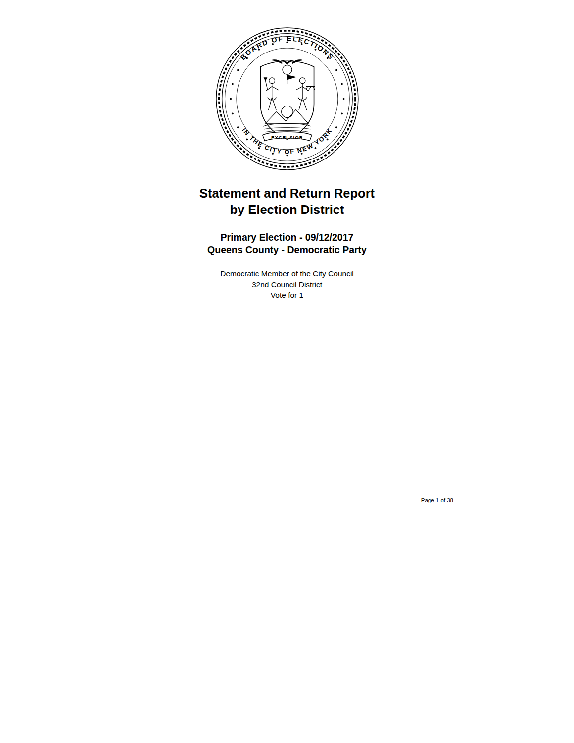BOARD OF ELECTIONS IN THE CITY OF NEW YORK EXCELSIOR
Statement and Return Report
by Election District
Primary Election - 09/12/2017
Queens County - Democratic Party
Democratic Member of the City Council
32nd Council District
Vote for 1
Page 1 of 38